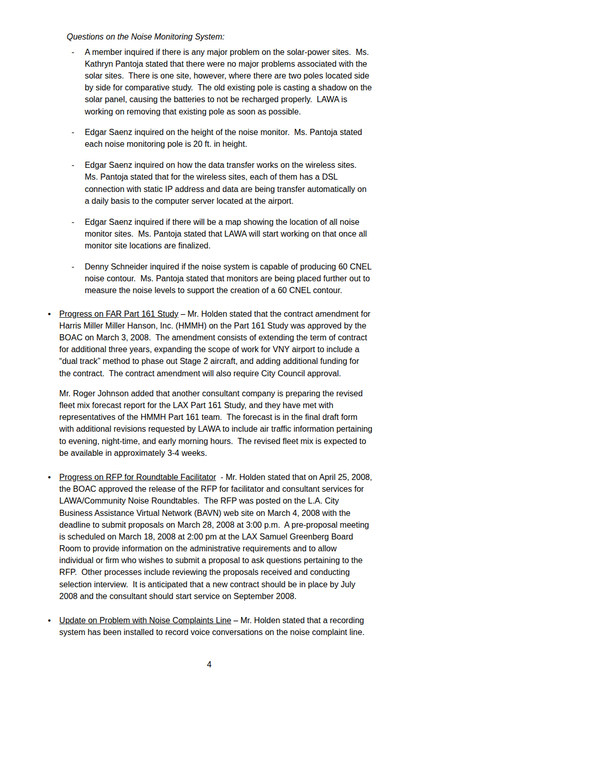Questions on the Noise Monitoring System:
A member inquired if there is any major problem on the solar-power sites. Ms. Kathryn Pantoja stated that there were no major problems associated with the solar sites. There is one site, however, where there are two poles located side by side for comparative study. The old existing pole is casting a shadow on the solar panel, causing the batteries to not be recharged properly. LAWA is working on removing that existing pole as soon as possible.
Edgar Saenz inquired on the height of the noise monitor. Ms. Pantoja stated each noise monitoring pole is 20 ft. in height.
Edgar Saenz inquired on how the data transfer works on the wireless sites. Ms. Pantoja stated that for the wireless sites, each of them has a DSL connection with static IP address and data are being transfer automatically on a daily basis to the computer server located at the airport.
Edgar Saenz inquired if there will be a map showing the location of all noise monitor sites. Ms. Pantoja stated that LAWA will start working on that once all monitor site locations are finalized.
Denny Schneider inquired if the noise system is capable of producing 60 CNEL noise contour. Ms. Pantoja stated that monitors are being placed further out to measure the noise levels to support the creation of a 60 CNEL contour.
Progress on FAR Part 161 Study – Mr. Holden stated that the contract amendment for Harris Miller Miller Hanson, Inc. (HMMH) on the Part 161 Study was approved by the BOAC on March 3, 2008. The amendment consists of extending the term of contract for additional three years, expanding the scope of work for VNY airport to include a “dual track” method to phase out Stage 2 aircraft, and adding additional funding for the contract. The contract amendment will also require City Council approval.
Mr. Roger Johnson added that another consultant company is preparing the revised fleet mix forecast report for the LAX Part 161 Study, and they have met with representatives of the HMMH Part 161 team. The forecast is in the final draft form with additional revisions requested by LAWA to include air traffic information pertaining to evening, night-time, and early morning hours. The revised fleet mix is expected to be available in approximately 3-4 weeks.
Progress on RFP for Roundtable Facilitator - Mr. Holden stated that on April 25, 2008, the BOAC approved the release of the RFP for facilitator and consultant services for LAWA/Community Noise Roundtables. The RFP was posted on the L.A. City Business Assistance Virtual Network (BAVN) web site on March 4, 2008 with the deadline to submit proposals on March 28, 2008 at 3:00 p.m. A pre-proposal meeting is scheduled on March 18, 2008 at 2:00 pm at the LAX Samuel Greenberg Board Room to provide information on the administrative requirements and to allow individual or firm who wishes to submit a proposal to ask questions pertaining to the RFP. Other processes include reviewing the proposals received and conducting selection interview. It is anticipated that a new contract should be in place by July 2008 and the consultant should start service on September 2008.
Update on Problem with Noise Complaints Line – Mr. Holden stated that a recording system has been installed to record voice conversations on the noise complaint line.
4